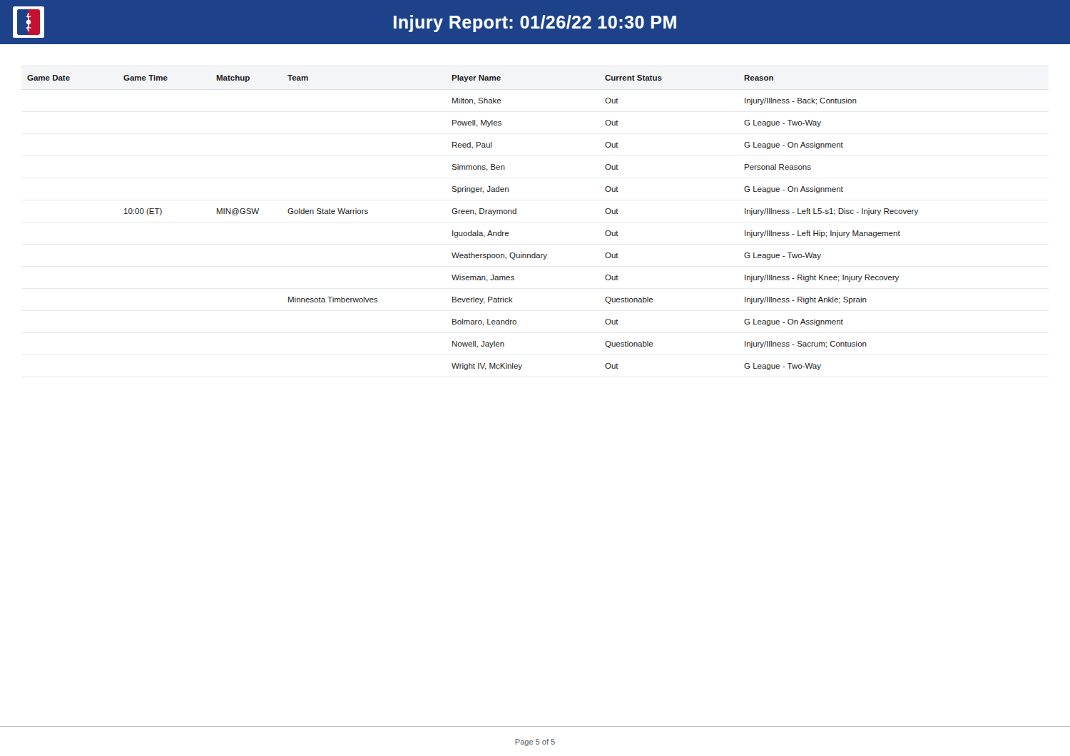Injury Report: 01/26/22 10:30 PM
| Game Date | Game Time | Matchup | Team | Player Name | Current Status | Reason |
| --- | --- | --- | --- | --- | --- | --- |
| | | | | Milton, Shake | Out | Injury/Illness - Back; Contusion |
| | | | | Powell, Myles | Out | G League - Two-Way |
| | | | | Reed, Paul | Out | G League - On Assignment |
| | | | | Simmons, Ben | Out | Personal Reasons |
| | | | | Springer, Jaden | Out | G League - On Assignment |
| | 10:00 (ET) | MIN@GSW | Golden State Warriors | Green, Draymond | Out | Injury/Illness - Left L5-s1; Disc - Injury Recovery |
| | | | | Iguodala, Andre | Out | Injury/Illness - Left Hip; Injury Management |
| | | | | Weatherspoon, Quinndary | Out | G League - Two-Way |
| | | | | Wiseman, James | Out | Injury/Illness - Right Knee; Injury Recovery |
| | | | Minnesota Timberwolves | Beverley, Patrick | Questionable | Injury/Illness - Right Ankle; Sprain |
| | | | | Bolmaro, Leandro | Out | G League - On Assignment |
| | | | | Nowell, Jaylen | Questionable | Injury/Illness - Sacrum; Contusion |
| | | | | Wright IV, McKinley | Out | G League - Two-Way |
Page 5 of 5